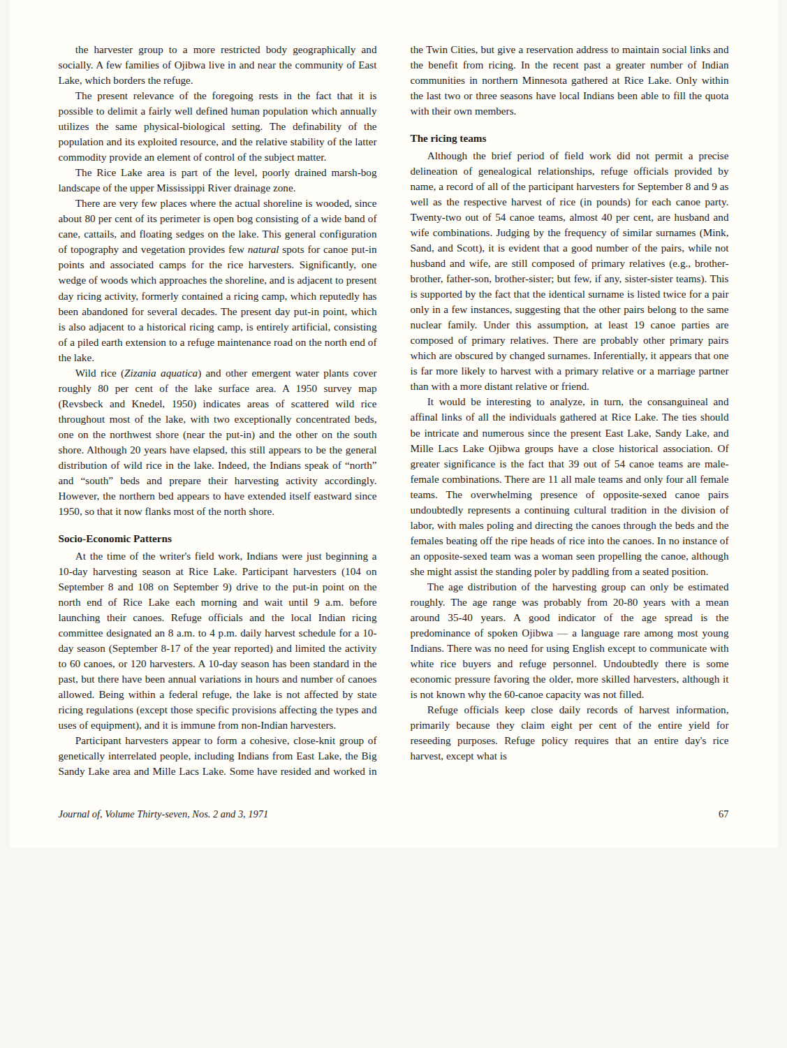the harvester group to a more restricted body geographically and socially. A few families of Ojibwa live in and near the community of East Lake, which borders the refuge.
The present relevance of the foregoing rests in the fact that it is possible to delimit a fairly well defined human population which annually utilizes the same physical-biological setting. The definability of the population and its exploited resource, and the relative stability of the latter commodity provide an element of control of the subject matter.
The Rice Lake area is part of the level, poorly drained marsh-bog landscape of the upper Mississippi River drainage zone.
There are very few places where the actual shoreline is wooded, since about 80 per cent of its perimeter is open bog consisting of a wide band of cane, cattails, and floating sedges on the lake. This general configuration of topography and vegetation provides few natural spots for canoe put-in points and associated camps for the rice harvesters. Significantly, one wedge of woods which approaches the shoreline, and is adjacent to present day ricing activity, formerly contained a ricing camp, which reputedly has been abandoned for several decades. The present day put-in point, which is also adjacent to a historical ricing camp, is entirely artificial, consisting of a piled earth extension to a refuge maintenance road on the north end of the lake.
Wild rice (Zizania aquatica) and other emergent water plants cover roughly 80 per cent of the lake surface area. A 1950 survey map (Revsbeck and Knedel, 1950) indicates areas of scattered wild rice throughout most of the lake, with two exceptionally concentrated beds, one on the northwest shore (near the put-in) and the other on the south shore. Although 20 years have elapsed, this still appears to be the general distribution of wild rice in the lake. Indeed, the Indians speak of “north” and “south” beds and prepare their harvesting activity accordingly. However, the northern bed appears to have extended itself eastward since 1950, so that it now flanks most of the north shore.
Socio-Economic Patterns
At the time of the writer's field work, Indians were just beginning a 10-day harvesting season at Rice Lake. Participant harvesters (104 on September 8 and 108 on September 9) drive to the put-in point on the north end of Rice Lake each morning and wait until 9 a.m. before launching their canoes. Refuge officials and the local Indian ricing committee designated an 8 a.m. to 4 p.m. daily harvest schedule for a 10-day season (September 8-17 of the year reported) and limited the activity to 60 canoes, or 120 harvesters. A 10-day season has been standard in the past, but there have been annual variations in hours and number of canoes allowed. Being within a federal refuge, the lake is not affected by state ricing regulations (except those specific provisions affecting the types and uses of equipment), and it is immune from non-Indian harvesters.
Participant harvesters appear to form a cohesive, close-knit group of genetically interrelated people, including Indians from East Lake, the Big Sandy Lake area and Mille Lacs Lake. Some have resided and worked in the Twin Cities, but give a reservation address to maintain social links and the benefit from ricing. In the recent past a greater number of Indian communities in northern Minnesota gathered at Rice Lake. Only within the last two or three seasons have local Indians been able to fill the quota with their own members.
The ricing teams
Although the brief period of field work did not permit a precise delineation of genealogical relationships, refuge officials provided by name, a record of all of the participant harvesters for September 8 and 9 as well as the respective harvest of rice (in pounds) for each canoe party. Twenty-two out of 54 canoe teams, almost 40 per cent, are husband and wife combinations. Judging by the frequency of similar surnames (Mink, Sand, and Scott), it is evident that a good number of the pairs, while not husband and wife, are still composed of primary relatives (e.g., brother-brother, father-son, brother-sister; but few, if any, sister-sister teams). This is supported by the fact that the identical surname is listed twice for a pair only in a few instances, suggesting that the other pairs belong to the same nuclear family. Under this assumption, at least 19 canoe parties are composed of primary relatives. There are probably other primary pairs which are obscured by changed surnames. Inferentially, it appears that one is far more likely to harvest with a primary relative or a marriage partner than with a more distant relative or friend.
It would be interesting to analyze, in turn, the consanguineal and affinal links of all the individuals gathered at Rice Lake. The ties should be intricate and numerous since the present East Lake, Sandy Lake, and Mille Lacs Lake Ojibwa groups have a close historical association. Of greater significance is the fact that 39 out of 54 canoe teams are male-female combinations. There are 11 all male teams and only four all female teams. The overwhelming presence of opposite-sexed canoe pairs undoubtedly represents a continuing cultural tradition in the division of labor, with males poling and directing the canoes through the beds and the females beating off the ripe heads of rice into the canoes. In no instance of an opposite-sexed team was a woman seen propelling the canoe, although she might assist the standing poler by paddling from a seated position.
The age distribution of the harvesting group can only be estimated roughly. The age range was probably from 20-80 years with a mean around 35-40 years. A good indicator of the age spread is the predominance of spoken Ojibwa — a language rare among most young Indians. There was no need for using English except to communicate with white rice buyers and refuge personnel. Undoubtedly there is some economic pressure favoring the older, more skilled harvesters, although it is not known why the 60-canoe capacity was not filled.
Refuge officials keep close daily records of harvest information, primarily because they claim eight per cent of the entire yield for reseeding purposes. Refuge policy requires that an entire day's rice harvest, except what is
Journal of, Volume Thirty-seven, Nos. 2 and 3, 1971 67